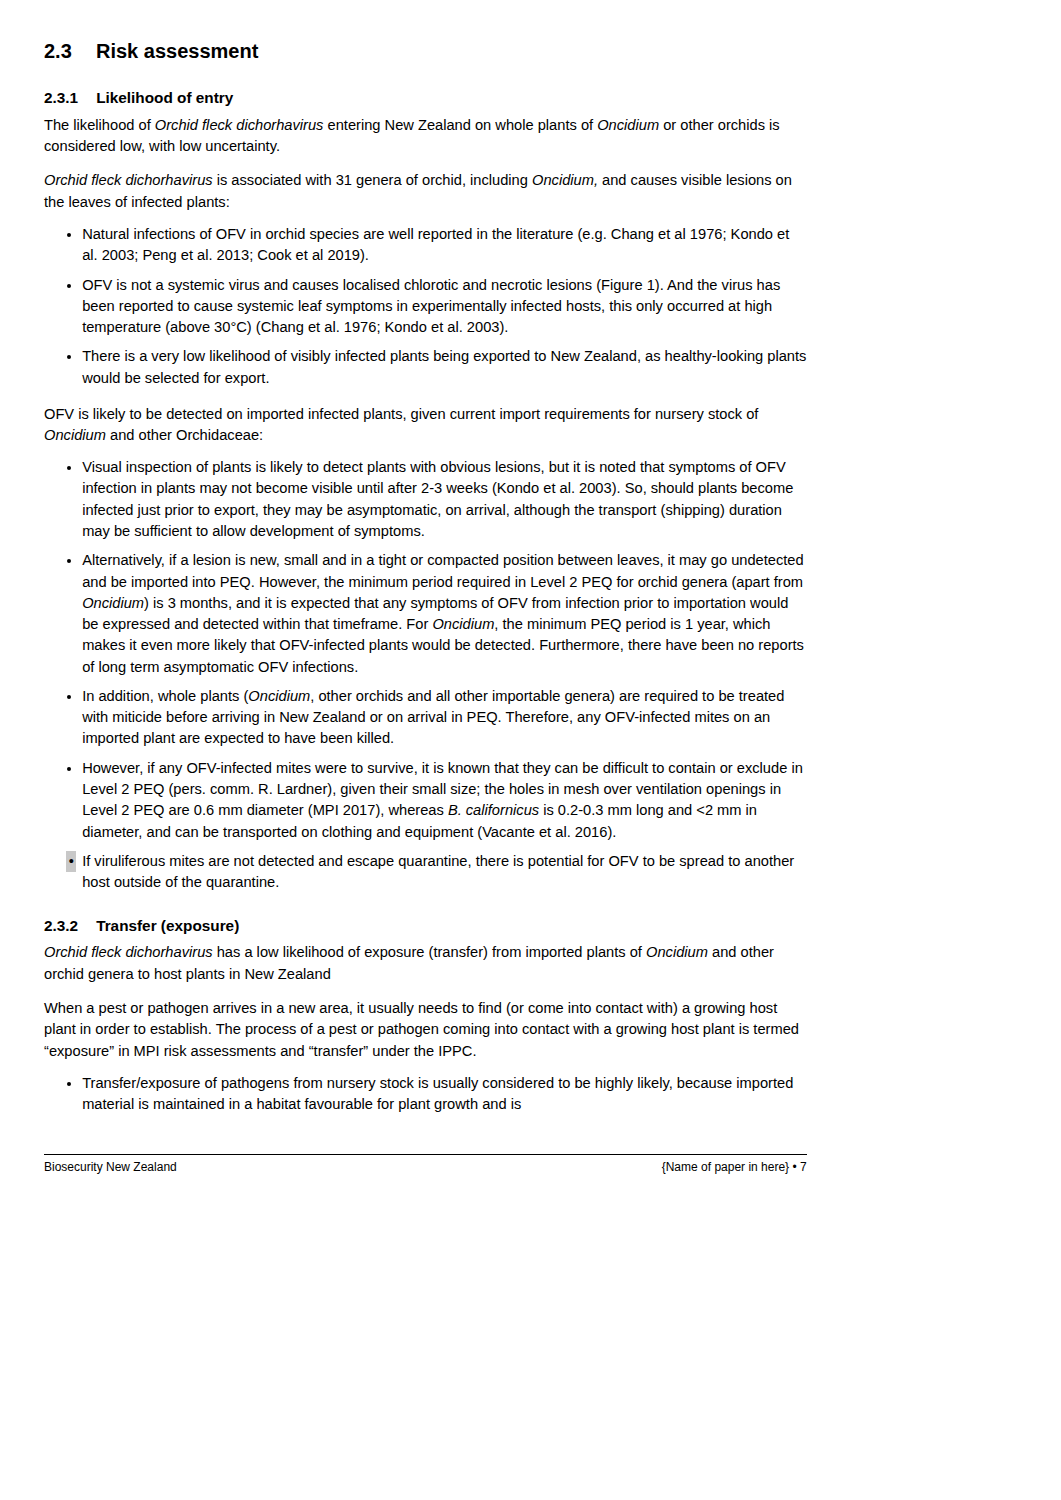2.3 Risk assessment
2.3.1 Likelihood of entry
The likelihood of Orchid fleck dichorhavirus entering New Zealand on whole plants of Oncidium or other orchids is considered low, with low uncertainty.
Orchid fleck dichorhavirus is associated with 31 genera of orchid, including Oncidium, and causes visible lesions on the leaves of infected plants:
Natural infections of OFV in orchid species are well reported in the literature (e.g. Chang et al 1976; Kondo et al. 2003; Peng et al. 2013; Cook et al 2019).
OFV is not a systemic virus and causes localised chlorotic and necrotic lesions (Figure 1). And the virus has been reported to cause systemic leaf symptoms in experimentally infected hosts, this only occurred at high temperature (above 30°C) (Chang et al. 1976; Kondo et al. 2003).
There is a very low likelihood of visibly infected plants being exported to New Zealand, as healthy-looking plants would be selected for export.
OFV is likely to be detected on imported infected plants, given current import requirements for nursery stock of Oncidium and other Orchidaceae:
Visual inspection of plants is likely to detect plants with obvious lesions, but it is noted that symptoms of OFV infection in plants may not become visible until after 2-3 weeks (Kondo et al. 2003). So, should plants become infected just prior to export, they may be asymptomatic, on arrival, although the transport (shipping) duration may be sufficient to allow development of symptoms.
Alternatively, if a lesion is new, small and in a tight or compacted position between leaves, it may go undetected and be imported into PEQ. However, the minimum period required in Level 2 PEQ for orchid genera (apart from Oncidium) is 3 months, and it is expected that any symptoms of OFV from infection prior to importation would be expressed and detected within that timeframe. For Oncidium, the minimum PEQ period is 1 year, which makes it even more likely that OFV-infected plants would be detected. Furthermore, there have been no reports of long term asymptomatic OFV infections.
In addition, whole plants (Oncidium, other orchids and all other importable genera) are required to be treated with miticide before arriving in New Zealand or on arrival in PEQ. Therefore, any OFV-infected mites on an imported plant are expected to have been killed.
However, if any OFV-infected mites were to survive, it is known that they can be difficult to contain or exclude in Level 2 PEQ (pers. comm. R. Lardner), given their small size; the holes in mesh over ventilation openings in Level 2 PEQ are 0.6 mm diameter (MPI 2017), whereas B. californicus is 0.2-0.3 mm long and <2 mm in diameter, and can be transported on clothing and equipment (Vacante et al. 2016).
If viruliferous mites are not detected and escape quarantine, there is potential for OFV to be spread to another host outside of the quarantine.
2.3.2 Transfer (exposure)
Orchid fleck dichorhavirus has a low likelihood of exposure (transfer) from imported plants of Oncidium and other orchid genera to host plants in New Zealand
When a pest or pathogen arrives in a new area, it usually needs to find (or come into contact with) a growing host plant in order to establish. The process of a pest or pathogen coming into contact with a growing host plant is termed “exposure” in MPI risk assessments and “transfer” under the IPPC.
Transfer/exposure of pathogens from nursery stock is usually considered to be highly likely, because imported material is maintained in a habitat favourable for plant growth and is
Biosecurity New Zealand
{Name of paper in here} • 7